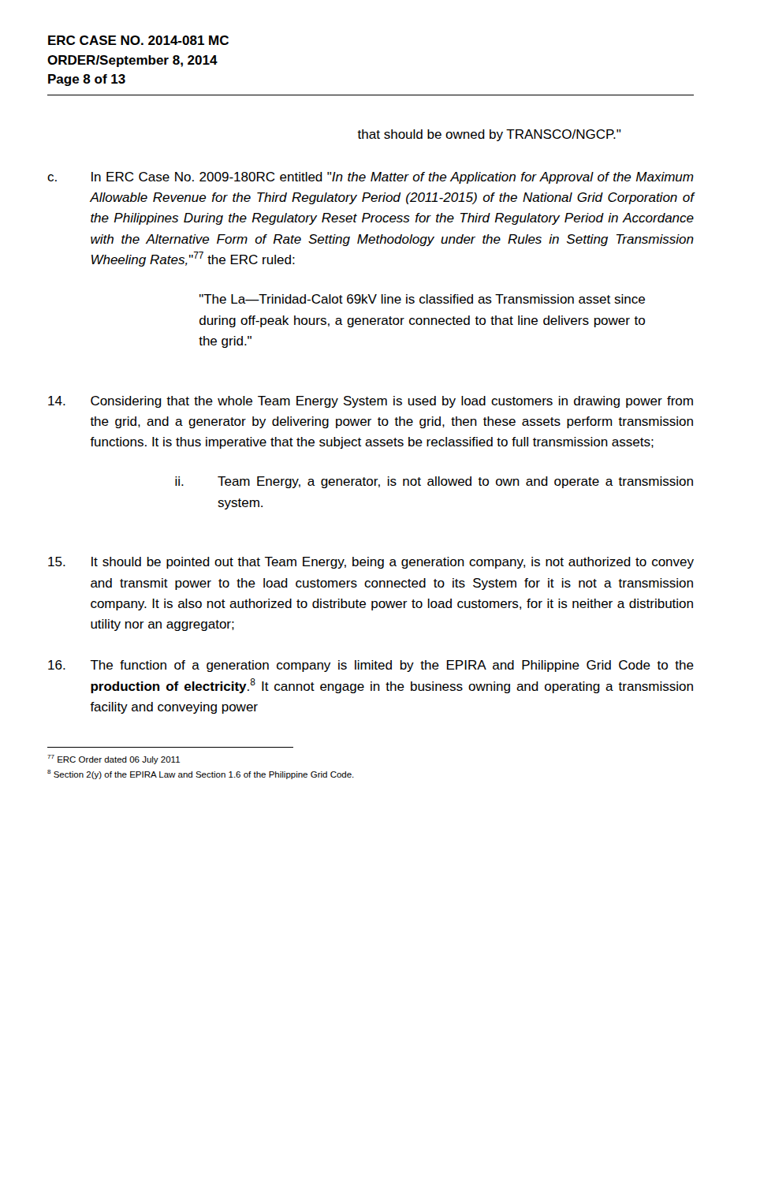ERC CASE NO. 2014-081 MC
ORDER/September 8, 2014
Page 8 of 13
that should be owned by TRANSCO/NGCP."
c.
In ERC Case No. 2009-180RC entitled "In the Matter of the Application for Approval of the Maximum Allowable Revenue for the Third Regulatory Period (2011-2015) of the National Grid Corporation of the Philippines During the Regulatory Reset Process for the Third Regulatory Period in Accordance with the Alternative Form of Rate Setting Methodology under the Rules in Setting Transmission Wheeling Rates,"77 the ERC ruled:
"The La—Trinidad-Calot 69kV line is classified as Transmission asset since during off-peak hours, a generator connected to that line delivers power to the grid."
14.
Considering that the whole Team Energy System is used by load customers in drawing power from the grid, and a generator by delivering power to the grid, then these assets perform transmission functions. It is thus imperative that the subject assets be reclassified to full transmission assets;
ii.
Team Energy, a generator, is not allowed to own and operate a transmission system.
15.
It should be pointed out that Team Energy, being a generation company, is not authorized to convey and transmit power to the load customers connected to its System for it is not a transmission company. It is also not authorized to distribute power to load customers, for it is neither a distribution utility nor an aggregator;
16.
The function of a generation company is limited by the EPIRA and Philippine Grid Code to the production of electricity.8 It cannot engage in the business owning and operating a transmission facility and conveying power
77 ERC Order dated 06 July 2011
8 Section 2(y) of the EPIRA Law and Section 1.6 of the Philippine Grid Code.